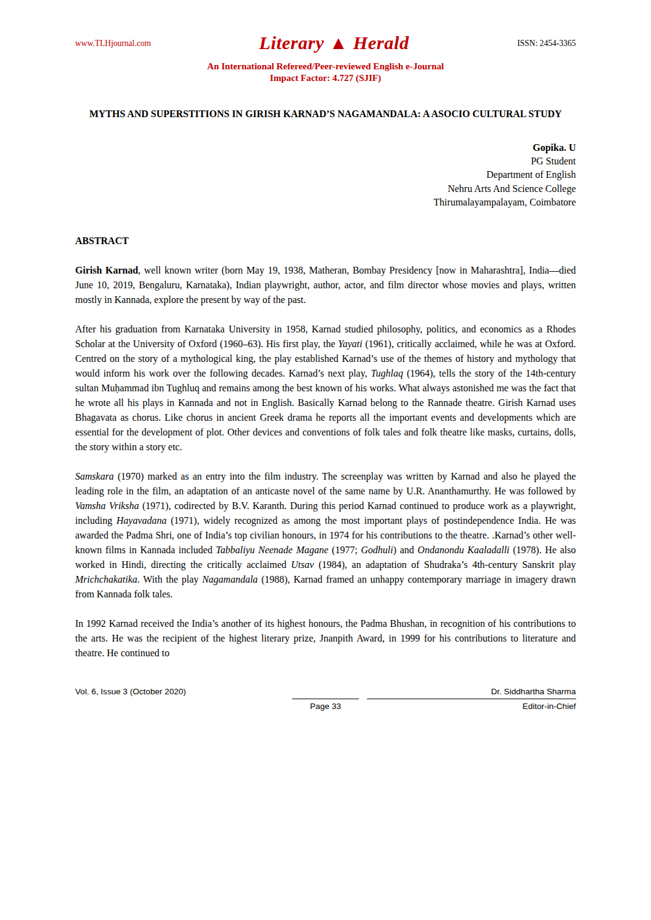www.TLHjournal.com
Literary ▲ Herald
ISSN: 2454-3365
An International Refereed/Peer-reviewed English e-Journal
Impact Factor: 4.727 (SJIF)
Myths and Superstitions in Girish Karnad’s Nagamandala: A Asocio Cultural Study
Gopika. U
PG Student
Department of English
Nehru Arts And Science College
Thirumalayampalayam, Coimbatore
Abstract
Girish Karnad, well known writer (born May 19, 1938, Matheran, Bombay Presidency [now in Maharashtra], India—died June 10, 2019, Bengaluru, Karnataka), Indian playwright, author, actor, and film director whose movies and plays, written mostly in Kannada, explore the present by way of the past.
After his graduation from Karnataka University in 1958, Karnad studied philosophy, politics, and economics as a Rhodes Scholar at the University of Oxford (1960–63). His first play, the Yayati (1961), critically acclaimed, while he was at Oxford. Centred on the story of a mythological king, the play established Karnad’s use of the themes of history and mythology that would inform his work over the following decades. Karnad’s next play, Tughlaq (1964), tells the story of the 14th-century sultan Muḥammad ibn Tughluq and remains among the best known of his works. What always astonished me was the fact that he wrote all his plays in Kannada and not in English. Basically Karnad belong to the Rannade theatre. Girish Karnad uses Bhagavata as chorus. Like chorus in ancient Greek drama he reports all the important events and developments which are essential for the development of plot. Other devices and conventions of folk tales and folk theatre like masks, curtains, dolls, the story within a story etc.
Samskara (1970) marked as an entry into the film industry. The screenplay was written by Karnad and also he played the leading role in the film, an adaptation of an anticaste novel of the same name by U.R. Ananthamurthy. He was followed by Vamsha Vriksha (1971), codirected by B.V. Karanth. During this period Karnad continued to produce work as a playwright, including Hayavadana (1971), widely recognized as among the most important plays of postindependence India. He was awarded the Padma Shri, one of India’s top civilian honours, in 1974 for his contributions to the theatre. .Karnad’s other well-known films in Kannada included Tabbaliyu Neenade Magane (1977; Godhuli) and Ondanondu Kaaladalli (1978). He also worked in Hindi, directing the critically acclaimed Utsav (1984), an adaptation of Shudraka’s 4th-century Sanskrit play Mrichchakatika. With the play Nagamandala (1988), Karnad framed an unhappy contemporary marriage in imagery drawn from Kannada folk tales.
In 1992 Karnad received the India’s another of its highest honours, the Padma Bhushan, in recognition of his contributions to the arts. He was the recipient of the highest literary prize, Jnanpith Award, in 1999 for his contributions to literature and theatre. He continued to
Vol. 6, Issue 3 (October 2020)
Page 33
Dr. Siddhartha Sharma
Editor-in-Chief